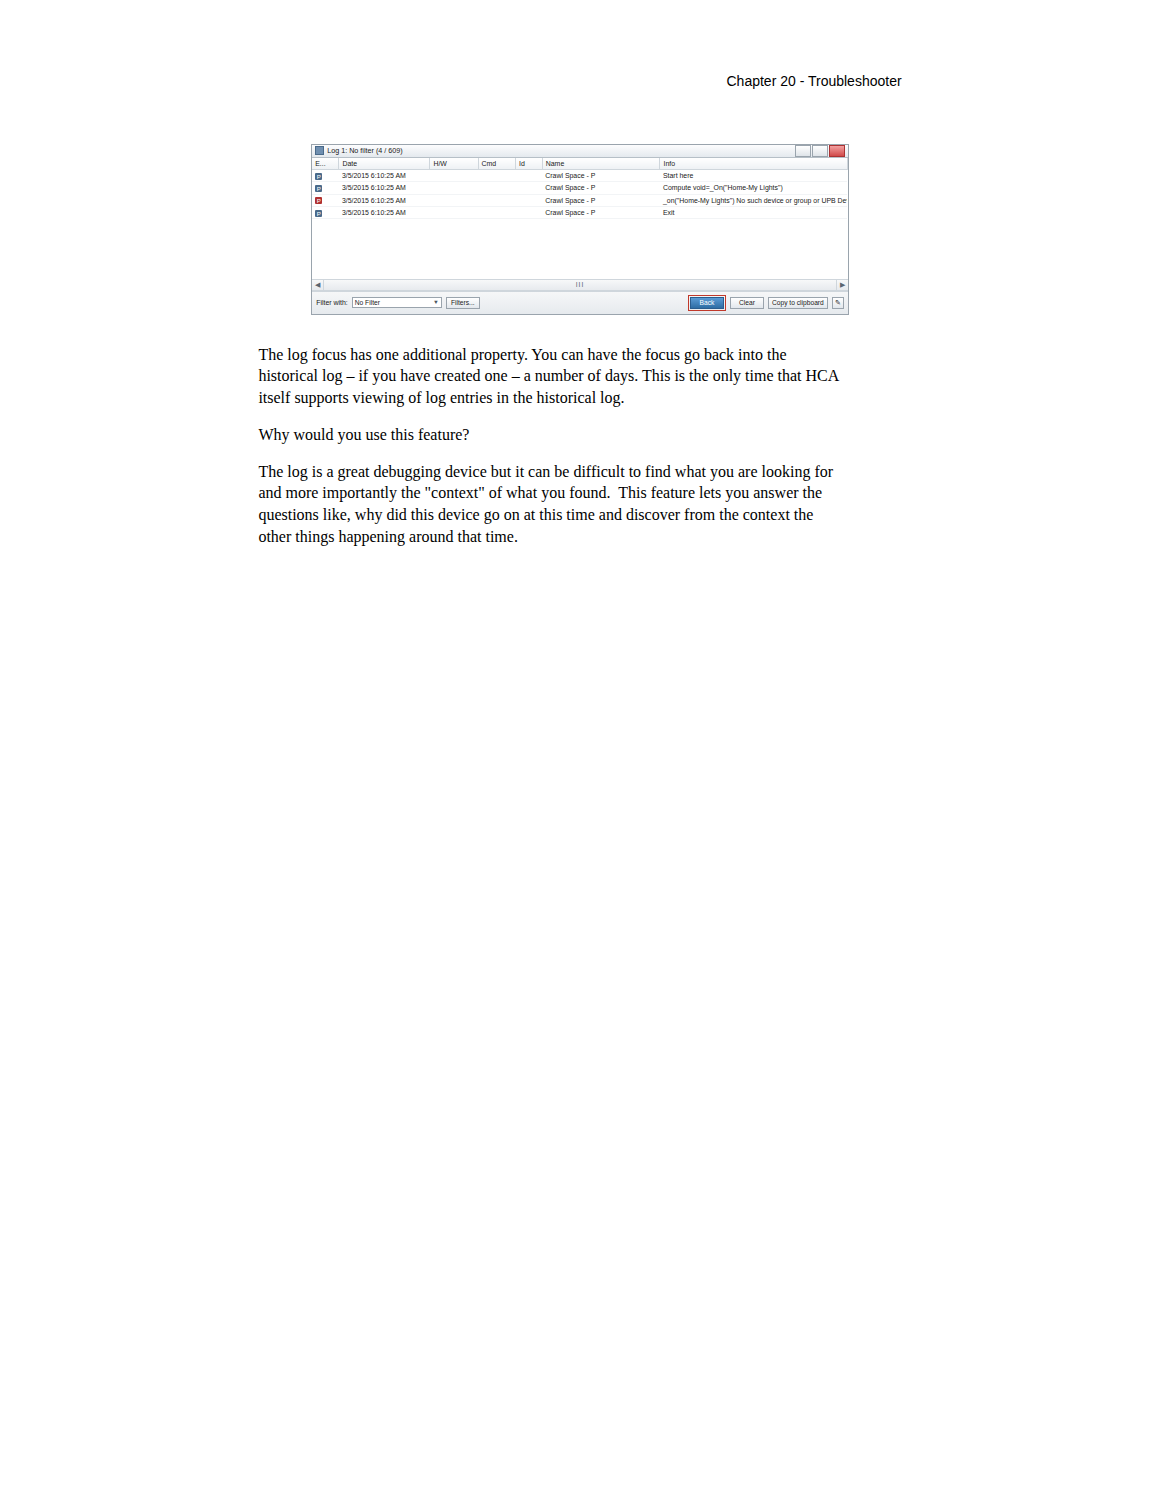Chapter 20 - Troubleshooter
Log 1: No filter (4 / 609)
| E... | Date | H/W | Cmd | Id | Name | Info |
| --- | --- | --- | --- | --- | --- | --- |
| P | 3/5/2015 6:10:25 AM | | | | Crawl Space - P | Start here |
| P | 3/5/2015 6:10:25 AM | | | | Crawl Space - P | Compute void=_On("Home-My Lights") |
| P | 3/5/2015 6:10:25 AM | | | | Crawl Space - P | _on("Home-My Lights") No such device or group or UPB Device name |
| P | 3/5/2015 6:10:25 AM | | | | Crawl Space - P | Exit |
◀
III
▶
Filter with: No Filter▼ Filters... Back Clear Copy to clipboard ✎
The log focus has one additional property. You can have the focus go back into the historical log – if you have created one – a number of days. This is the only time that HCA itself supports viewing of log entries in the historical log.
Why would you use this feature?
The log is a great debugging device but it can be difficult to find what you are looking for and more importantly the "context" of what you found. This feature lets you answer the questions like, why did this device go on at this time and discover from the context the other things happening around that time.